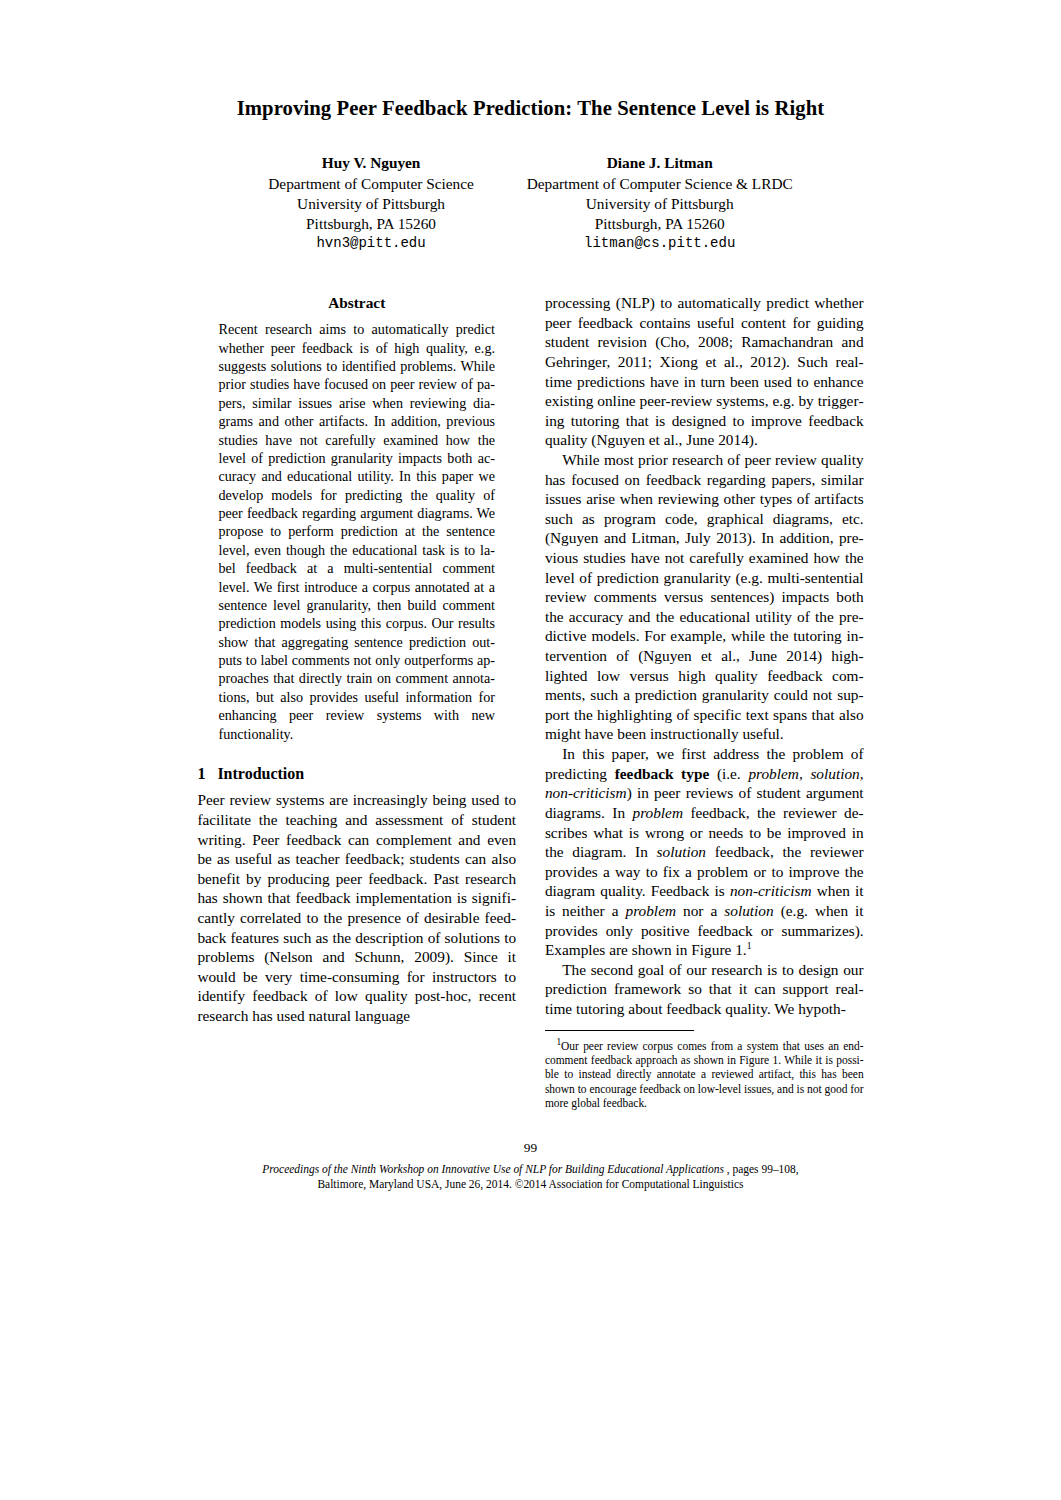Improving Peer Feedback Prediction: The Sentence Level is Right
Huy V. Nguyen
Department of Computer Science
University of Pittsburgh
Pittsburgh, PA 15260
hvn3@pitt.edu
Diane J. Litman
Department of Computer Science & LRDC
University of Pittsburgh
Pittsburgh, PA 15260
litman@cs.pitt.edu
Abstract
Recent research aims to automatically predict whether peer feedback is of high quality, e.g. suggests solutions to identified problems. While prior studies have focused on peer review of papers, similar issues arise when reviewing diagrams and other artifacts. In addition, previous studies have not carefully examined how the level of prediction granularity impacts both accuracy and educational utility. In this paper we develop models for predicting the quality of peer feedback regarding argument diagrams. We propose to perform prediction at the sentence level, even though the educational task is to label feedback at a multi-sentential comment level. We first introduce a corpus annotated at a sentence level granularity, then build comment prediction models using this corpus. Our results show that aggregating sentence prediction outputs to label comments not only outperforms approaches that directly train on comment annotations, but also provides useful information for enhancing peer review systems with new functionality.
1 Introduction
Peer review systems are increasingly being used to facilitate the teaching and assessment of student writing. Peer feedback can complement and even be as useful as teacher feedback; students can also benefit by producing peer feedback. Past research has shown that feedback implementation is significantly correlated to the presence of desirable feedback features such as the description of solutions to problems (Nelson and Schunn, 2009). Since it would be very time-consuming for instructors to identify feedback of low quality post-hoc, recent research has used natural language
processing (NLP) to automatically predict whether peer feedback contains useful content for guiding student revision (Cho, 2008; Ramachandran and Gehringer, 2011; Xiong et al., 2012). Such real-time predictions have in turn been used to enhance existing online peer-review systems, e.g. by triggering tutoring that is designed to improve feedback quality (Nguyen et al., June 2014).
While most prior research of peer review quality has focused on feedback regarding papers, similar issues arise when reviewing other types of artifacts such as program code, graphical diagrams, etc. (Nguyen and Litman, July 2013). In addition, previous studies have not carefully examined how the level of prediction granularity (e.g. multi-sentential review comments versus sentences) impacts both the accuracy and the educational utility of the predictive models. For example, while the tutoring intervention of (Nguyen et al., June 2014) highlighted low versus high quality feedback comments, such a prediction granularity could not support the highlighting of specific text spans that also might have been instructionally useful.
In this paper, we first address the problem of predicting feedback type (i.e. problem, solution, non-criticism) in peer reviews of student argument diagrams. In problem feedback, the reviewer describes what is wrong or needs to be improved in the diagram. In solution feedback, the reviewer provides a way to fix a problem or to improve the diagram quality. Feedback is non-criticism when it is neither a problem nor a solution (e.g. when it provides only positive feedback or summarizes). Examples are shown in Figure 1.1
The second goal of our research is to design our prediction framework so that it can support real-time tutoring about feedback quality. We hypoth-
1Our peer review corpus comes from a system that uses an end-comment feedback approach as shown in Figure 1. While it is possible to instead directly annotate a reviewed artifact, this has been shown to encourage feedback on low-level issues, and is not good for more global feedback.
99
Proceedings of the Ninth Workshop on Innovative Use of NLP for Building Educational Applications , pages 99–108,
Baltimore, Maryland USA, June 26, 2014. ©2014 Association for Computational Linguistics